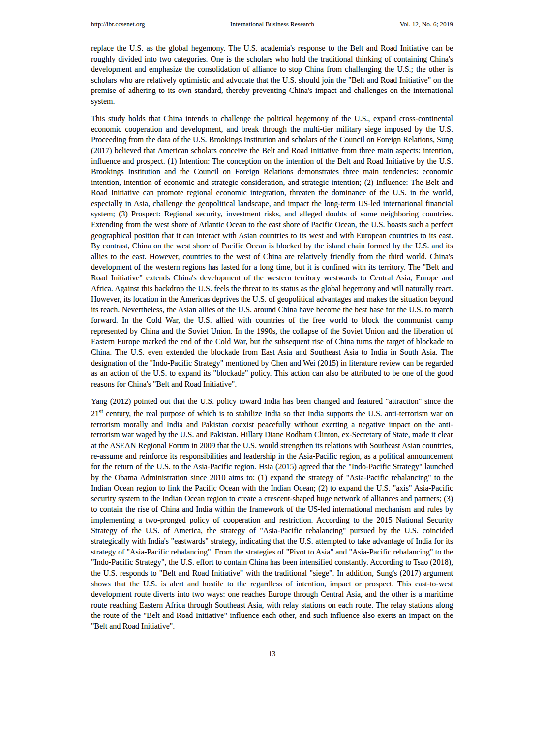http://ibr.ccsenet.org International Business Research Vol. 12, No. 6; 2019
replace the U.S. as the global hegemony. The U.S. academia's response to the Belt and Road Initiative can be roughly divided into two categories. One is the scholars who hold the traditional thinking of containing China's development and emphasize the consolidation of alliance to stop China from challenging the U.S.; the other is scholars who are relatively optimistic and advocate that the U.S. should join the "Belt and Road Initiative" on the premise of adhering to its own standard, thereby preventing China's impact and challenges on the international system.
This study holds that China intends to challenge the political hegemony of the U.S., expand cross-continental economic cooperation and development, and break through the multi-tier military siege imposed by the U.S. Proceeding from the data of the U.S. Brookings Institution and scholars of the Council on Foreign Relations, Sung (2017) believed that American scholars conceive the Belt and Road Initiative from three main aspects: intention, influence and prospect. (1) Intention: The conception on the intention of the Belt and Road Initiative by the U.S. Brookings Institution and the Council on Foreign Relations demonstrates three main tendencies: economic intention, intention of economic and strategic consideration, and strategic intention; (2) Influence: The Belt and Road Initiative can promote regional economic integration, threaten the dominance of the U.S. in the world, especially in Asia, challenge the geopolitical landscape, and impact the long-term US-led international financial system; (3) Prospect: Regional security, investment risks, and alleged doubts of some neighboring countries. Extending from the west shore of Atlantic Ocean to the east shore of Pacific Ocean, the U.S. boasts such a perfect geographical position that it can interact with Asian countries to its west and with European countries to its east. By contrast, China on the west shore of Pacific Ocean is blocked by the island chain formed by the U.S. and its allies to the east. However, countries to the west of China are relatively friendly from the third world. China's development of the western regions has lasted for a long time, but it is confined with its territory. The "Belt and Road Initiative" extends China's development of the western territory westwards to Central Asia, Europe and Africa. Against this backdrop the U.S. feels the threat to its status as the global hegemony and will naturally react. However, its location in the Americas deprives the U.S. of geopolitical advantages and makes the situation beyond its reach. Nevertheless, the Asian allies of the U.S. around China have become the best base for the U.S. to march forward. In the Cold War, the U.S. allied with countries of the free world to block the communist camp represented by China and the Soviet Union. In the 1990s, the collapse of the Soviet Union and the liberation of Eastern Europe marked the end of the Cold War, but the subsequent rise of China turns the target of blockade to China. The U.S. even extended the blockade from East Asia and Southeast Asia to India in South Asia. The designation of the "Indo-Pacific Strategy" mentioned by Chen and Wei (2015) in literature review can be regarded as an action of the U.S. to expand its "blockade" policy. This action can also be attributed to be one of the good reasons for China's "Belt and Road Initiative".
Yang (2012) pointed out that the U.S. policy toward India has been changed and featured "attraction" since the 21st century, the real purpose of which is to stabilize India so that India supports the U.S. anti-terrorism war on terrorism morally and India and Pakistan coexist peacefully without exerting a negative impact on the anti-terrorism war waged by the U.S. and Pakistan. Hillary Diane Rodham Clinton, ex-Secretary of State, made it clear at the ASEAN Regional Forum in 2009 that the U.S. would strengthen its relations with Southeast Asian countries, re-assume and reinforce its responsibilities and leadership in the Asia-Pacific region, as a political announcement for the return of the U.S. to the Asia-Pacific region. Hsia (2015) agreed that the "Indo-Pacific Strategy" launched by the Obama Administration since 2010 aims to: (1) expand the strategy of "Asia-Pacific rebalancing" to the Indian Ocean region to link the Pacific Ocean with the Indian Ocean; (2) to expand the U.S. "axis" Asia-Pacific security system to the Indian Ocean region to create a crescent-shaped huge network of alliances and partners; (3) to contain the rise of China and India within the framework of the US-led international mechanism and rules by implementing a two-pronged policy of cooperation and restriction. According to the 2015 National Security Strategy of the U.S. of America, the strategy of "Asia-Pacific rebalancing" pursued by the U.S. coincided strategically with India's "eastwards" strategy, indicating that the U.S. attempted to take advantage of India for its strategy of "Asia-Pacific rebalancing". From the strategies of "Pivot to Asia" and "Asia-Pacific rebalancing" to the "Indo-Pacific Strategy", the U.S. effort to contain China has been intensified constantly. According to Tsao (2018), the U.S. responds to "Belt and Road Initiative" with the traditional "siege". In addition, Sung's (2017) argument shows that the U.S. is alert and hostile to the regardless of intention, impact or prospect. This east-to-west development route diverts into two ways: one reaches Europe through Central Asia, and the other is a maritime route reaching Eastern Africa through Southeast Asia, with relay stations on each route. The relay stations along the route of the "Belt and Road Initiative" influence each other, and such influence also exerts an impact on the "Belt and Road Initiative".
13